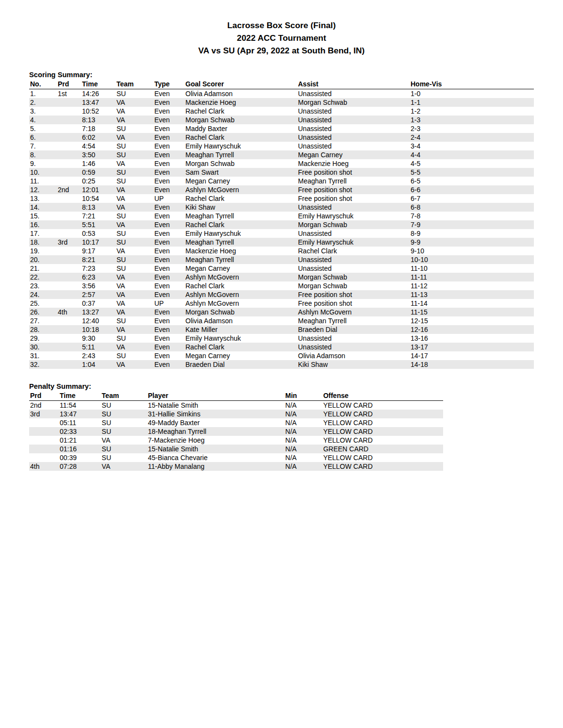Lacrosse Box Score (Final)
2022 ACC Tournament
VA vs SU (Apr 29, 2022 at South Bend, IN)
Scoring Summary:
| No. | Prd | Time | Team | Type | Goal Scorer | Assist | Home-Vis |
| --- | --- | --- | --- | --- | --- | --- | --- |
| 1. | 1st | 14:26 | SU | Even | Olivia Adamson | Unassisted | 1-0 |
| 2. | | 13:47 | VA | Even | Mackenzie Hoeg | Morgan Schwab | 1-1 |
| 3. | | 10:52 | VA | Even | Rachel Clark | Unassisted | 1-2 |
| 4. | | 8:13 | VA | Even | Morgan Schwab | Unassisted | 1-3 |
| 5. | | 7:18 | SU | Even | Maddy Baxter | Unassisted | 2-3 |
| 6. | | 6:02 | VA | Even | Rachel Clark | Unassisted | 2-4 |
| 7. | | 4:54 | SU | Even | Emily Hawryschuk | Unassisted | 3-4 |
| 8. | | 3:50 | SU | Even | Meaghan Tyrrell | Megan Carney | 4-4 |
| 9. | | 1:46 | VA | Even | Morgan Schwab | Mackenzie Hoeg | 4-5 |
| 10. | | 0:59 | SU | Even | Sam Swart | Free position shot | 5-5 |
| 11. | | 0:25 | SU | Even | Megan Carney | Meaghan Tyrrell | 6-5 |
| 12. | 2nd | 12:01 | VA | Even | Ashlyn McGovern | Free position shot | 6-6 |
| 13. | | 10:54 | VA | UP | Rachel Clark | Free position shot | 6-7 |
| 14. | | 8:13 | VA | Even | Kiki Shaw | Unassisted | 6-8 |
| 15. | | 7:21 | SU | Even | Meaghan Tyrrell | Emily Hawryschuk | 7-8 |
| 16. | | 5:51 | VA | Even | Rachel Clark | Morgan Schwab | 7-9 |
| 17. | | 0:53 | SU | Even | Emily Hawryschuk | Unassisted | 8-9 |
| 18. | 3rd | 10:17 | SU | Even | Meaghan Tyrrell | Emily Hawryschuk | 9-9 |
| 19. | | 9:17 | VA | Even | Mackenzie Hoeg | Rachel Clark | 9-10 |
| 20. | | 8:21 | SU | Even | Meaghan Tyrrell | Unassisted | 10-10 |
| 21. | | 7:23 | SU | Even | Megan Carney | Unassisted | 11-10 |
| 22. | | 6:23 | VA | Even | Ashlyn McGovern | Morgan Schwab | 11-11 |
| 23. | | 3:56 | VA | Even | Rachel Clark | Morgan Schwab | 11-12 |
| 24. | | 2:57 | VA | Even | Ashlyn McGovern | Free position shot | 11-13 |
| 25. | | 0:37 | VA | UP | Ashlyn McGovern | Free position shot | 11-14 |
| 26. | 4th | 13:27 | VA | Even | Morgan Schwab | Ashlyn McGovern | 11-15 |
| 27. | | 12:40 | SU | Even | Olivia Adamson | Meaghan Tyrrell | 12-15 |
| 28. | | 10:18 | VA | Even | Kate Miller | Braeden Dial | 12-16 |
| 29. | | 9:30 | SU | Even | Emily Hawryschuk | Unassisted | 13-16 |
| 30. | | 5:11 | VA | Even | Rachel Clark | Unassisted | 13-17 |
| 31. | | 2:43 | SU | Even | Megan Carney | Olivia Adamson | 14-17 |
| 32. | | 1:04 | VA | Even | Braeden Dial | Kiki Shaw | 14-18 |
Penalty Summary:
| Prd | Time | Team | Player | Min | Offense |
| --- | --- | --- | --- | --- | --- |
| 2nd | 11:54 | SU | 15-Natalie Smith | N/A | YELLOW CARD |
| 3rd | 13:47 | SU | 31-Hallie Simkins | N/A | YELLOW CARD |
| | 05:11 | SU | 49-Maddy Baxter | N/A | YELLOW CARD |
| | 02:33 | SU | 18-Meaghan Tyrrell | N/A | YELLOW CARD |
| | 01:21 | VA | 7-Mackenzie Hoeg | N/A | YELLOW CARD |
| | 01:16 | SU | 15-Natalie Smith | N/A | GREEN CARD |
| | 00:39 | SU | 45-Bianca Chevarie | N/A | YELLOW CARD |
| 4th | 07:28 | VA | 11-Abby Manalang | N/A | YELLOW CARD |